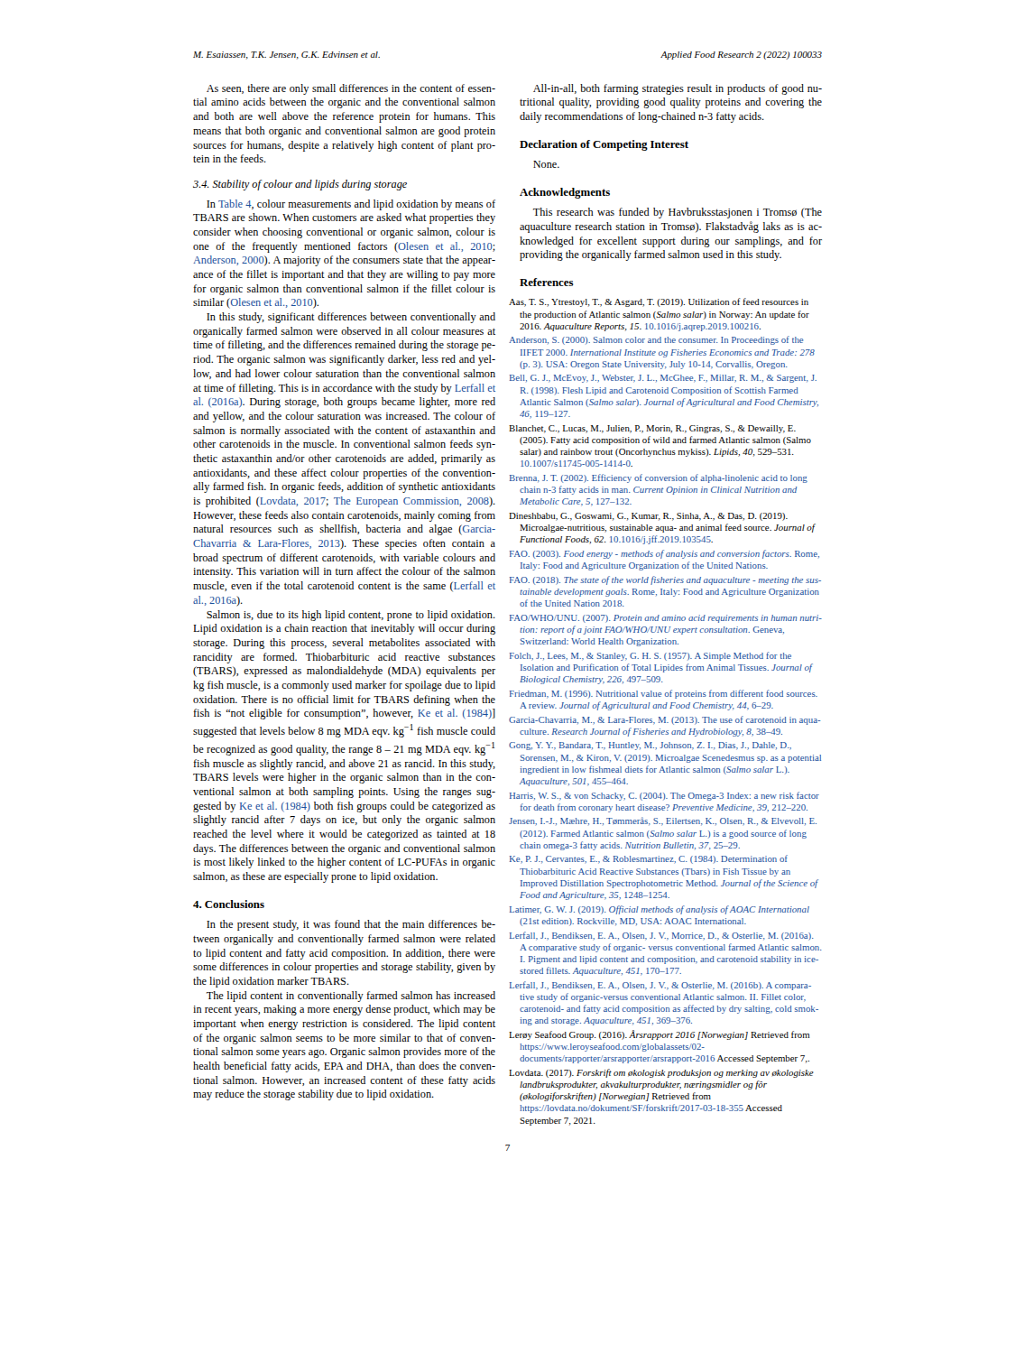M. Esaiassen, T.K. Jensen, G.K. Edvinsen et al.
Applied Food Research 2 (2022) 100033
As seen, there are only small differences in the content of essential amino acids between the organic and the conventional salmon and both are well above the reference protein for humans. This means that both organic and conventional salmon are good protein sources for humans, despite a relatively high content of plant protein in the feeds.
3.4. Stability of colour and lipids during storage
In Table 4, colour measurements and lipid oxidation by means of TBARS are shown. When customers are asked what properties they consider when choosing conventional or organic salmon, colour is one of the frequently mentioned factors (Olesen et al., 2010; Anderson, 2000). A majority of the consumers state that the appearance of the fillet is important and that they are willing to pay more for organic salmon than conventional salmon if the fillet colour is similar (Olesen et al., 2010).
In this study, significant differences between conventionally and organically farmed salmon were observed in all colour measures at time of filleting, and the differences remained during the storage period. The organic salmon was significantly darker, less red and yellow, and had lower colour saturation than the conventional salmon at time of filleting. This is in accordance with the study by Lerfall et al. (2016a). During storage, both groups became lighter, more red and yellow, and the colour saturation was increased. The colour of salmon is normally associated with the content of astaxanthin and other carotenoids in the muscle. In conventional salmon feeds synthetic astaxanthin and/or other carotenoids are added, primarily as antioxidants, and these affect colour properties of the conventionally farmed fish. In organic feeds, addition of synthetic antioxidants is prohibited (Lovdata, 2017; The European Commission, 2008). However, these feeds also contain carotenoids, mainly coming from natural resources such as shellfish, bacteria and algae (Garcia-Chavarria & Lara-Flores, 2013). These species often contain a broad spectrum of different carotenoids, with variable colours and intensity. This variation will in turn affect the colour of the salmon muscle, even if the total carotenoid content is the same (Lerfall et al., 2016a).
Salmon is, due to its high lipid content, prone to lipid oxidation. Lipid oxidation is a chain reaction that inevitably will occur during storage. During this process, several metabolites associated with rancidity are formed. Thiobarbituric acid reactive substances (TBARS), expressed as malondialdehyde (MDA) equivalents per kg fish muscle, is a commonly used marker for spoilage due to lipid oxidation. There is no official limit for TBARS defining when the fish is “not eligible for consumption”, however, Ke et al. (1984)] suggested that levels below 8 mg MDA eqv. kg−1 fish muscle could be recognized as good quality, the range 8 – 21 mg MDA eqv. kg−1 fish muscle as slightly rancid, and above 21 as rancid. In this study, TBARS levels were higher in the organic salmon than in the conventional salmon at both sampling points. Using the ranges suggested by Ke et al. (1984) both fish groups could be categorized as slightly rancid after 7 days on ice, but only the organic salmon reached the level where it would be categorized as tainted at 18 days. The differences between the organic and conventional salmon is most likely linked to the higher content of LC-PUFAs in organic salmon, as these are especially prone to lipid oxidation.
4. Conclusions
In the present study, it was found that the main differences between organically and conventionally farmed salmon were related to lipid content and fatty acid composition. In addition, there were some differences in colour properties and storage stability, given by the lipid oxidation marker TBARS.
The lipid content in conventionally farmed salmon has increased in recent years, making a more energy dense product, which may be important when energy restriction is considered. The lipid content of the organic salmon seems to be more similar to that of conventional salmon some years ago. Organic salmon provides more of the health beneficial fatty acids, EPA and DHA, than does the conventional salmon. However, an increased content of these fatty acids may reduce the storage stability due to lipid oxidation.
All-in-all, both farming strategies result in products of good nutritional quality, providing good quality proteins and covering the daily recommendations of long-chained n-3 fatty acids.
Declaration of Competing Interest
None.
Acknowledgments
This research was funded by Havbruksstasjonen i Tromsø (The aquaculture research station in Tromsø). Flakstadvåg laks as is acknowledged for excellent support during our samplings, and for providing the organically farmed salmon used in this study.
References
Aas, T. S., Ytrestoyl, T., & Asgard, T. (2019). Utilization of feed resources in the production of Atlantic salmon (Salmo salar) in Norway: An update for 2016. Aquaculture Reports, 15. 10.1016/j.aqrep.2019.100216.
Anderson, S. (2000). Salmon color and the consumer. In Proceedings of the IIFET 2000. International Institute og Fisheries Economics and Trade: 278 (p. 3). USA: Oregon State University, July 10-14, Corvallis, Oregon.
Bell, G. J., McEvoy, J., Webster, J. L., McGhee, F., Millar, R. M., & Sargent, J. R. (1998). Flesh Lipid and Carotenoid Composition of Scottish Farmed Atlantic Salmon (Salmo salar). Journal of Agricultural and Food Chemistry, 46, 119–127.
Blanchet, C., Lucas, M., Julien, P., Morin, R., Gingras, S., & Dewailly, E. (2005). Fatty acid composition of wild and farmed Atlantic salmon (Salmo salar) and rainbow trout (Oncorhynchus mykiss). Lipids, 40, 529–531. 10.1007/s11745-005-1414-0.
Brenna, J. T. (2002). Efficiency of conversion of alpha-linolenic acid to long chain n-3 fatty acids in man. Current Opinion in Clinical Nutrition and Metabolic Care, 5, 127–132.
Dineshbabu, G., Goswami, G., Kumar, R., Sinha, A., & Das, D. (2019). Microalgae-nutritious, sustainable aqua- and animal feed source. Journal of Functional Foods, 62. 10.1016/j.jff.2019.103545.
FAO. (2003). Food energy - methods of analysis and conversion factors. Rome, Italy: Food and Agriculture Organization of the United Nations.
FAO. (2018). The state of the world fisheries and aquaculture - meeting the sustainable development goals. Rome, Italy: Food and Agriculture Organization of the United Nation 2018.
FAO/WHO/UNU. (2007). Protein and amino acid requirements in human nutrition: report of a joint FAO/WHO/UNU expert consultation. Geneva, Switzerland: World Health Organization.
Folch, J., Lees, M., & Stanley, G. H. S. (1957). A Simple Method for the Isolation and Purification of Total Lipides from Animal Tissues. Journal of Biological Chemistry, 226, 497–509.
Friedman, M. (1996). Nutritional value of proteins from different food sources. A review. Journal of Agricultural and Food Chemistry, 44, 6–29.
Garcia-Chavarria, M., & Lara-Flores, M. (2013). The use of carotenoid in aquaculture. Research Journal of Fisheries and Hydrobiology, 8, 38–49.
Gong, Y. Y., Bandara, T., Huntley, M., Johnson, Z. I., Dias, J., Dahle, D., Sorensen, M., & Kiron, V. (2019). Microalgae Scenedesmus sp. as a potential ingredient in low fishmeal diets for Atlantic salmon (Salmo salar L.). Aquaculture, 501, 455–464.
Harris, W. S., & von Schacky, C. (2004). The Omega-3 Index: a new risk factor for death from coronary heart disease? Preventive Medicine, 39, 212–220.
Jensen, I.-J., Mæhre, H., Tømmerås, S., Eilertsen, K., Olsen, R., & Elvevoll, E. (2012). Farmed Atlantic salmon (Salmo salar L.) is a good source of long chain omega-3 fatty acids. Nutrition Bulletin, 37, 25–29.
Ke, P. J., Cervantes, E., & Roblesmartinez, C. (1984). Determination of Thiobarbituric Acid Reactive Substances (Tbars) in Fish Tissue by an Improved Distillation Spectrophotometric Method. Journal of the Science of Food and Agriculture, 35, 1248–1254.
Latimer, G. W. J. (2019). Official methods of analysis of AOAC International (21st edition). Rockville, MD, USA: AOAC International.
Lerfall, J., Bendiksen, E. A., Olsen, J. V., Morrice, D., & Osterlie, M. (2016a). A comparative study of organic- versus conventional farmed Atlantic salmon. I. Pigment and lipid content and composition, and carotenoid stability in ice-stored fillets. Aquaculture, 451, 170–177.
Lerfall, J., Bendiksen, E. A., Olsen, J. V., & Osterlie, M. (2016b). A comparative study of organic-versus conventional Atlantic salmon. II. Fillet color, carotenoid- and fatty acid composition as affected by dry salting, cold smoking and storage. Aquaculture, 451, 369–376.
Lerøy Seafood Group. (2016). Årsrapport 2016 [Norwegian] Retrieved from https://www.leroyseafood.com/globalassets/02-documents/rapporter/arsrapporter/arsrapport-2016 Accessed September 7,.
Lovdata. (2017). Forskrift om økologisk produksjon og merking av økologiske landbruksprodukter, akvakulturprodukter, næringsmidler og fôr (økologiforskriften) [Norwegian] Retrieved from https://lovdata.no/dokument/SF/forskrift/2017-03-18-355 Accessed September 7, 2021.
7